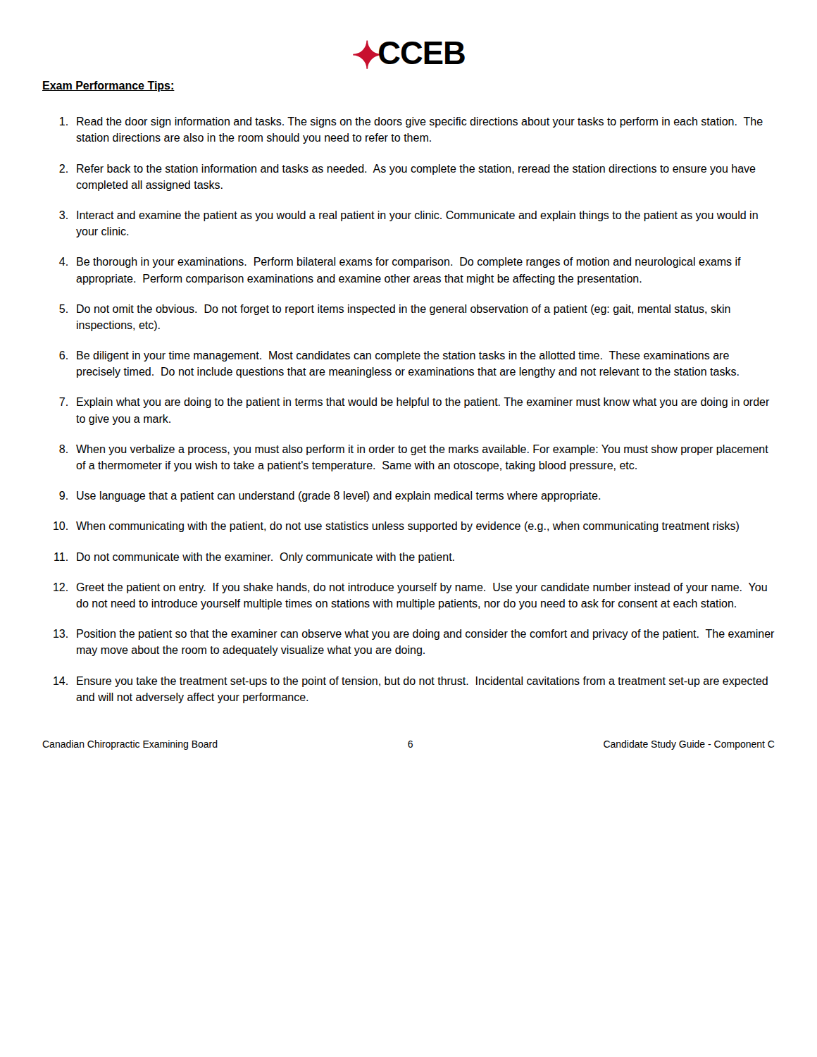✦CCEB
Exam Performance Tips:
Read the door sign information and tasks. The signs on the doors give specific directions about your tasks to perform in each station. The station directions are also in the room should you need to refer to them.
Refer back to the station information and tasks as needed. As you complete the station, reread the station directions to ensure you have completed all assigned tasks.
Interact and examine the patient as you would a real patient in your clinic. Communicate and explain things to the patient as you would in your clinic.
Be thorough in your examinations. Perform bilateral exams for comparison. Do complete ranges of motion and neurological exams if appropriate. Perform comparison examinations and examine other areas that might be affecting the presentation.
Do not omit the obvious. Do not forget to report items inspected in the general observation of a patient (eg: gait, mental status, skin inspections, etc).
Be diligent in your time management. Most candidates can complete the station tasks in the allotted time. These examinations are precisely timed. Do not include questions that are meaningless or examinations that are lengthy and not relevant to the station tasks.
Explain what you are doing to the patient in terms that would be helpful to the patient. The examiner must know what you are doing in order to give you a mark.
When you verbalize a process, you must also perform it in order to get the marks available. For example: You must show proper placement of a thermometer if you wish to take a patient's temperature. Same with an otoscope, taking blood pressure, etc.
Use language that a patient can understand (grade 8 level) and explain medical terms where appropriate.
When communicating with the patient, do not use statistics unless supported by evidence (e.g., when communicating treatment risks)
Do not communicate with the examiner. Only communicate with the patient.
Greet the patient on entry. If you shake hands, do not introduce yourself by name. Use your candidate number instead of your name. You do not need to introduce yourself multiple times on stations with multiple patients, nor do you need to ask for consent at each station.
Position the patient so that the examiner can observe what you are doing and consider the comfort and privacy of the patient. The examiner may move about the room to adequately visualize what you are doing.
Ensure you take the treatment set-ups to the point of tension, but do not thrust. Incidental cavitations from a treatment set-up are expected and will not adversely affect your performance.
Canadian Chiropractic Examining Board 6 Candidate Study Guide - Component C